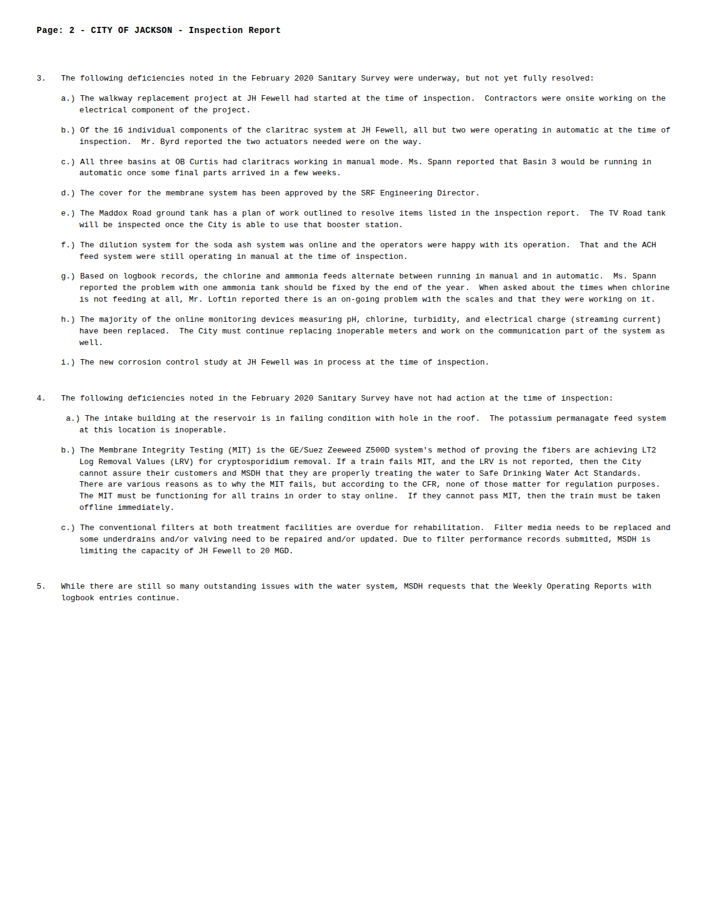Page: 2 - CITY OF JACKSON - Inspection Report
3.
The following deficiencies noted in the February 2020 Sanitary Survey were underway, but not yet fully resolved:
a.) The walkway replacement project at JH Fewell had started at the time of inspection. Contractors were onsite working on the electrical component of the project.
b.) Of the 16 individual components of the claritrac system at JH Fewell, all but two were operating in automatic at the time of inspection. Mr. Byrd reported the two actuators needed were on the way.
c.) All three basins at OB Curtis had claritracs working in manual mode. Ms. Spann reported that Basin 3 would be running in automatic once some final parts arrived in a few weeks.
d.) The cover for the membrane system has been approved by the SRF Engineering Director.
e.) The Maddox Road ground tank has a plan of work outlined to resolve items listed in the inspection report. The TV Road tank will be inspected once the City is able to use that booster station.
f.) The dilution system for the soda ash system was online and the operators were happy with its operation. That and the ACH feed system were still operating in manual at the time of inspection.
g.) Based on logbook records, the chlorine and ammonia feeds alternate between running in manual and in automatic. Ms. Spann reported the problem with one ammonia tank should be fixed by the end of the year. When asked about the times when chlorine is not feeding at all, Mr. Loftin reported there is an on-going problem with the scales and that they were working on it.
h.) The majority of the online monitoring devices measuring pH, chlorine, turbidity, and electrical charge (streaming current) have been replaced. The City must continue replacing inoperable meters and work on the communication part of the system as well.
i.) The new corrosion control study at JH Fewell was in process at the time of inspection.
4.
The following deficiencies noted in the February 2020 Sanitary Survey have not had action at the time of inspection:
a.) The intake building at the reservoir is in failing condition with hole in the roof. The potassium permanagate feed system at this location is inoperable.
b.) The Membrane Integrity Testing (MIT) is the GE/Suez Zeeweed Z500D system's method of proving the fibers are achieving LT2 Log Removal Values (LRV) for cryptosporidium removal. If a train fails MIT, and the LRV is not reported, then the City cannot assure their customers and MSDH that they are properly treating the water to Safe Drinking Water Act Standards. There are various reasons as to why the MIT fails, but according to the CFR, none of those matter for regulation purposes. The MIT must be functioning for all trains in order to stay online. If they cannot pass MIT, then the train must be taken offline immediately.
c.) The conventional filters at both treatment facilities are overdue for rehabilitation. Filter media needs to be replaced and some underdrains and/or valving need to be repaired and/or updated. Due to filter performance records submitted, MSDH is limiting the capacity of JH Fewell to 20 MGD.
5.
While there are still so many outstanding issues with the water system, MSDH requests that the Weekly Operating Reports with logbook entries continue.